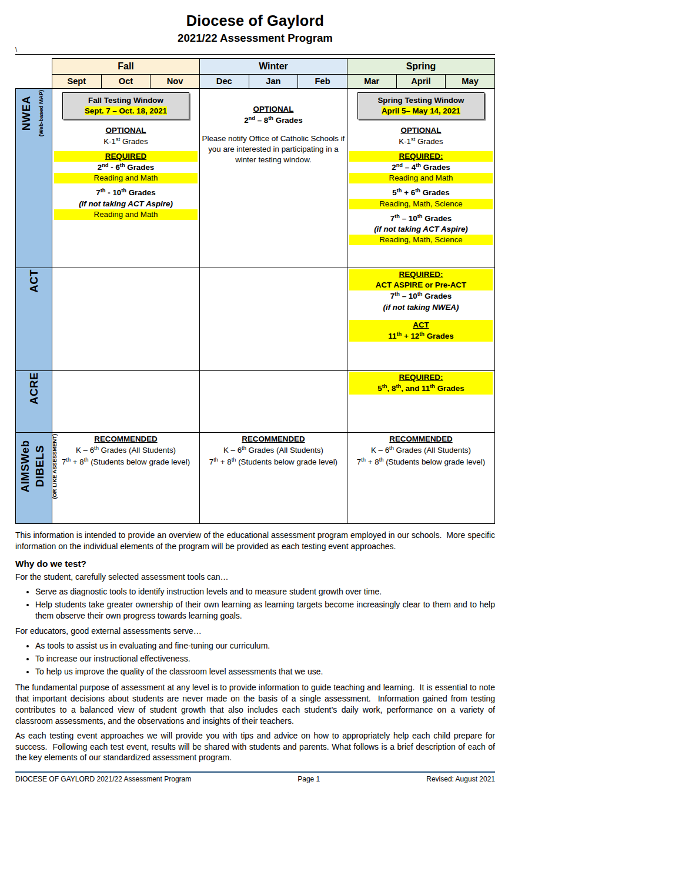Diocese of Gaylord
2021/22 Assessment Program
\
| | Fall | Winter | Spring |
| | Sept | Oct | Nov | Dec | Jan | Feb | Mar | April | May |
| NWEA (Web-based MAP) | Fall Testing Window Sept. 7 – Oct. 18, 2021 OPTIONAL K-1 st Grades REQUIRED 2 nd - 6 th Grades Reading and Math 7 th - 10 th Grades (if not taking ACT Aspire) Reading and Math | OPTIONAL 2 nd – 8 th Grades Please notify Office of Catholic Schools if you are interested in participating in a winter testing window. | Spring Testing Window April 5– May 14, 2021 OPTIONAL K-1 st Grades REQUIRED: 2 nd – 4 th Grades Reading and Math 5 th + 6 th Grades Reading, Math, Science 7 th – 10 th Grades (if not taking ACT Aspire) Reading, Math, Science |
| ACT | | | REQUIRED: ACT ASPIRE or Pre-ACT 7 th – 10 th Grades (if not taking NWEA) ACT 11 th + 12 th Grades |
| ACRE | | | REQUIRED: 5 th , 8 th , and 11 th Grades |
| AIMSWeb DIBELS (OR LIKE ASSESSMENT) | RECOMMENDED K – 6 th Grades (All Students) 7 th + 8 th (Students below grade level) | RECOMMENDED K – 6 th Grades (All Students) 7 th + 8 th (Students below grade level) | RECOMMENDED K – 6 th Grades (All Students) 7 th + 8 th (Students below grade level) |
This information is intended to provide an overview of the educational assessment program employed in our schools. More specific information on the individual elements of the program will be provided as each testing event approaches.
Why do we test?
For the student, carefully selected assessment tools can…
Serve as diagnostic tools to identify instruction levels and to measure student growth over time.
Help students take greater ownership of their own learning as learning targets become increasingly clear to them and to help them observe their own progress towards learning goals.
For educators, good external assessments serve…
As tools to assist us in evaluating and fine-tuning our curriculum.
To increase our instructional effectiveness.
To help us improve the quality of the classroom level assessments that we use.
The fundamental purpose of assessment at any level is to provide information to guide teaching and learning. It is essential to note that important decisions about students are never made on the basis of a single assessment. Information gained from testing contributes to a balanced view of student growth that also includes each student’s daily work, performance on a variety of classroom assessments, and the observations and insights of their teachers.
As each testing event approaches we will provide you with tips and advice on how to appropriately help each child prepare for success. Following each test event, results will be shared with students and parents. What follows is a brief description of each of the key elements of our standardized assessment program.
DIOCESE OF GAYLORD 2021/22 Assessment Program Page 1 Revised: August 2021